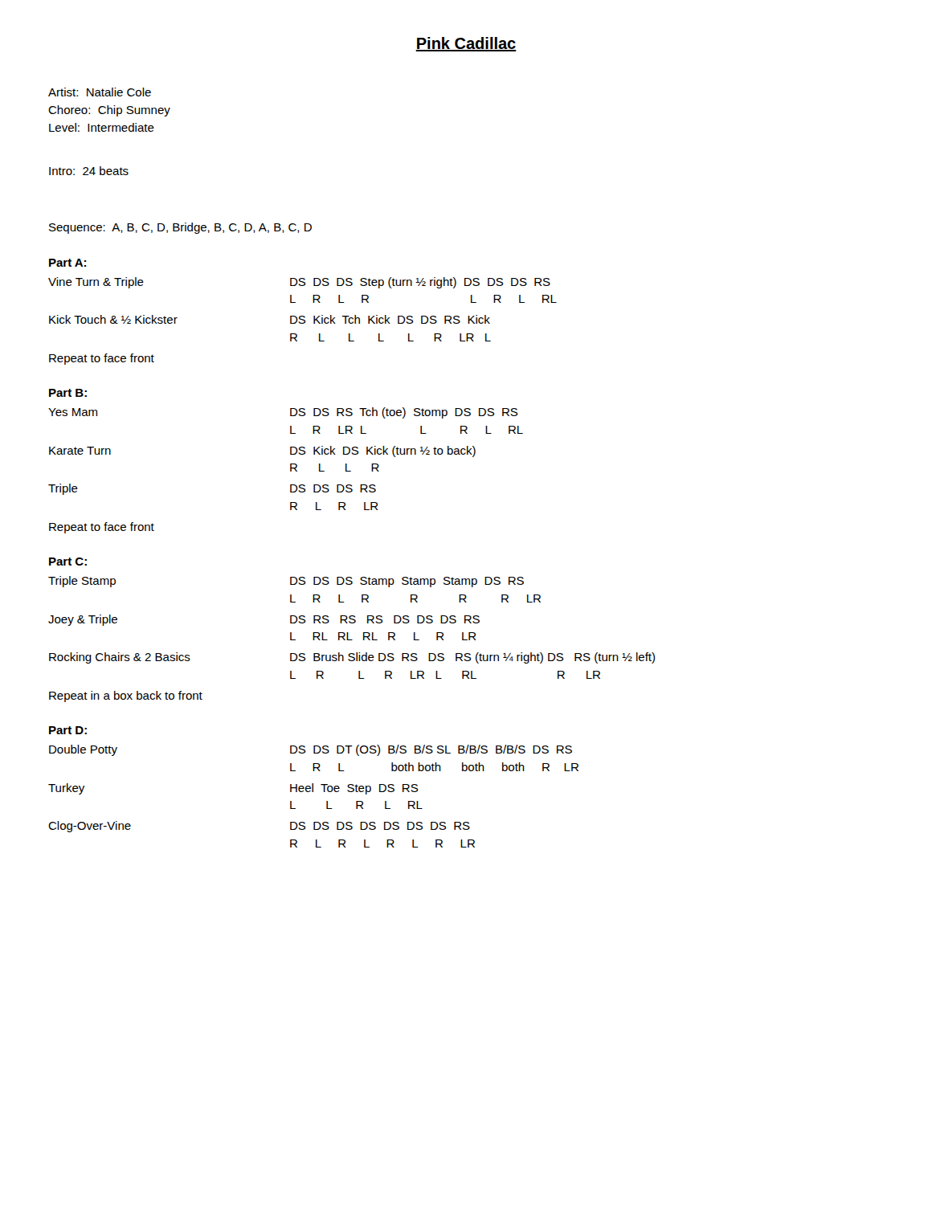Pink Cadillac
Artist: Natalie Cole
Choreo: Chip Sumney
Level: Intermediate
Intro: 24 beats
Sequence: A, B, C, D, Bridge, B, C, D, A, B, C, D
Part A:
| Vine Turn & Triple | DS DS DS Step (turn ½ right) DS DS DS RS L R L R L R L RL |
| Kick Touch & ½ Kickster | DS Kick Tch Kick DS DS RS Kick R L L L L R LR L |
Repeat to face front
Part B:
| Yes Mam | DS DS RS Tch (toe) Stomp DS DS RS L R LR L L R L RL |
| Karate Turn | DS Kick DS Kick (turn ½ to back) R L L R |
| Triple | DS DS DS RS R L R LR |
Repeat to face front
Part C:
| Triple Stamp | DS DS DS Stamp Stamp Stamp DS RS L R L R R R R LR |
| Joey & Triple | DS RS RS RS DS DS DS RS L RL RL RL R L R LR |
| Rocking Chairs & 2 Basics | DS Brush Slide DS RS DS RS (turn ¼ right) DS RS (turn ½ left) L R L R LR L RL R LR |
Repeat in a box back to front
Part D:
| Double Potty | DS DS DT (OS) B/S B/S SL B/B/S B/B/S DS RS L R L both both both both R LR |
| Turkey | Heel Toe Step DS RS L L R L RL |
| Clog-Over-Vine | DS DS DS DS DS DS DS RS R L R L R L R LR |